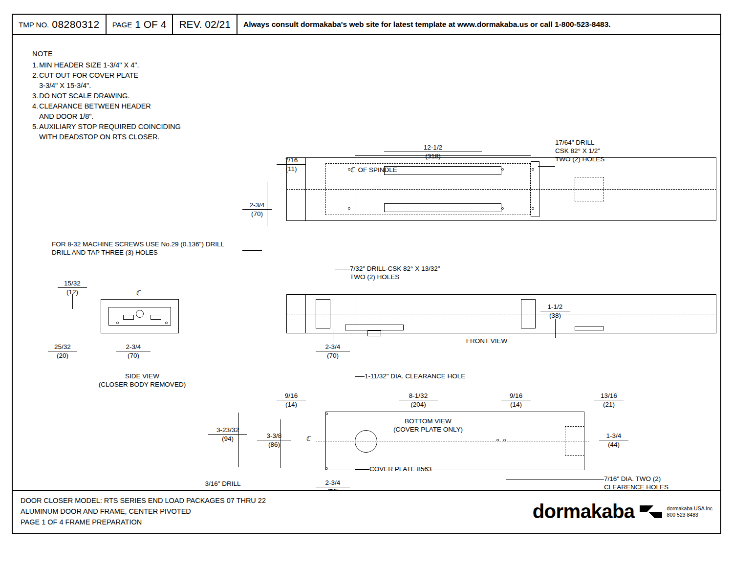TMP NO.08280312
PAGE1 OF 4
REV. 02/21
Always consult dormakaba's web site for latest template at www.dormakaba.us or call 1-800-523-8483.
NOTE
1. MIN HEADER SIZE 1-3/4" X 4".
2. CUT OUT FOR COVER PLATE 3-3/4" X 15-3/4".
3. DO NOT SCALE DRAWING.
4. CLEARANCE BETWEEN HEADER AND DOOR 1/8".
5. AUXILIARY STOP REQUIRED COINCIDING WITH DEADSTOP ON RTS CLOSER.
12-1/2(318)
7/16(11)
ℂ OF SPINDLE
2-3/4(70)
17/64" DRILL
CSK 82° X 1/2"
TWO (2) HOLES
7/32" DRILL-CSK 82° X 13/32"
TWO (2) HOLES
FOR 8-32 MACHINE SCREWS USE No.29 (0.136") DRILL
DRILL AND TAP THREE (3) HOLES
ℂ
15/32(12)
25/32(20)
2-3/4(70)
SIDE VIEW
(CLOSER BODY REMOVED)
1-1/2(38)
FRONT VIEW
2-3/4(70)
1-11/32" DIA. CLEARANCE HOLE
9/16(14)
8-1/32(204)
9/16(14)
13/16(21)
3-23/32(94)
3-3/8(86)
ℂ
BOTTOM VIEW
(COVER PLATE ONLY)
1-3/4(44)
COVER PLATE 8563
7/16" DIA. TWO (2)
CLEARENCE HOLES
3/16" DRILL
CSK 82° X 11/32"
TWO (2) HOLES
2-3/4(70)
15-23/32(399)
DOOR CLOSER MODEL: RTS SERIES END LOAD PACKAGES 07 THRU 22
ALUMINUM DOOR AND FRAME, CENTER PIVOTED
PAGE 1 OF 4 FRAME PREPARATION
dormakaba
dormakaba USA Inc
800 523 8483